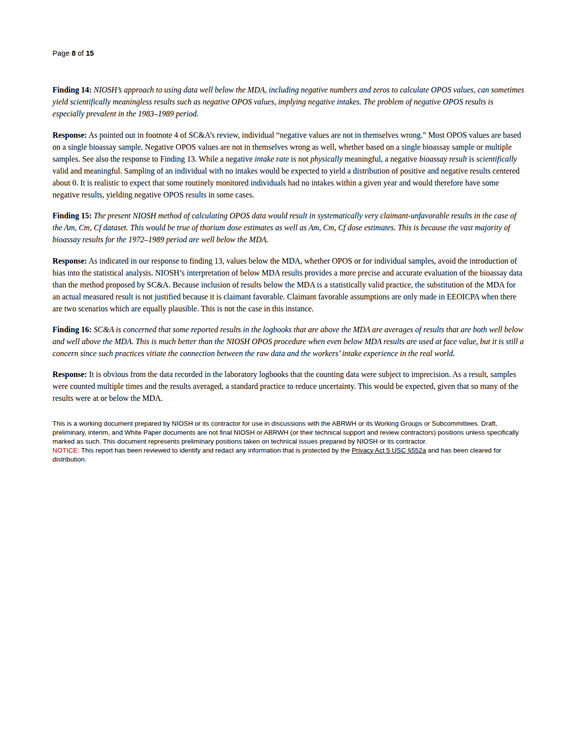Page 8 of 15
Finding 14: NIOSH’s approach to using data well below the MDA, including negative numbers and zeros to calculate OPOS values, can sometimes yield scientifically meaningless results such as negative OPOS values, implying negative intakes. The problem of negative OPOS results is especially prevalent in the 1983–1989 period.
Response: As pointed out in footnote 4 of SC&A’s review, individual “negative values are not in themselves wrong.” Most OPOS values are based on a single bioassay sample. Negative OPOS values are not in themselves wrong as well, whether based on a single bioassay sample or multiple samples. See also the response to Finding 13. While a negative intake rate is not physically meaningful, a negative bioassay result is scientifically valid and meaningful. Sampling of an individual with no intakes would be expected to yield a distribution of positive and negative results centered about 0. It is realistic to expect that some routinely monitored individuals had no intakes within a given year and would therefore have some negative results, yielding negative OPOS results in some cases.
Finding 15: The present NIOSH method of calculating OPOS data would result in systematically very claimant-unfavorable results in the case of the Am, Cm, Cf dataset. This would be true of thorium dose estimates as well as Am, Cm, Cf dose estimates. This is because the vast majority of bioassay results for the 1972–1989 period are well below the MDA.
Response: As indicated in our response to finding 13, values below the MDA, whether OPOS or for individual samples, avoid the introduction of bias into the statistical analysis. NIOSH’s interpretation of below MDA results provides a more precise and accurate evaluation of the bioassay data than the method proposed by SC&A. Because inclusion of results below the MDA is a statistically valid practice, the substitution of the MDA for an actual measured result is not justified because it is claimant favorable. Claimant favorable assumptions are only made in EEOICPA when there are two scenarios which are equally plausible. This is not the case in this instance.
Finding 16: SC&A is concerned that some reported results in the logbooks that are above the MDA are averages of results that are both well below and well above the MDA. This is much better than the NIOSH OPOS procedure when even below MDA results are used at face value, but it is still a concern since such practices vitiate the connection between the raw data and the workers’ intake experience in the real world.
Response: It is obvious from the data recorded in the laboratory logbooks that the counting data were subject to imprecision. As a result, samples were counted multiple times and the results averaged, a standard practice to reduce uncertainty. This would be expected, given that so many of the results were at or below the MDA.
This is a working document prepared by NIOSH or its contractor for use in discussions with the ABRWH or its Working Groups or Subcommittees. Draft, preliminary, interim, and White Paper documents are not final NIOSH or ABRWH (or their technical support and review contractors) positions unless specifically marked as such. This document represents preliminary positions taken on technical issues prepared by NIOSH or its contractor.
NOTICE: This report has been reviewed to identify and redact any information that is protected by the Privacy Act 5 USC §552a and has been cleared for distribution.